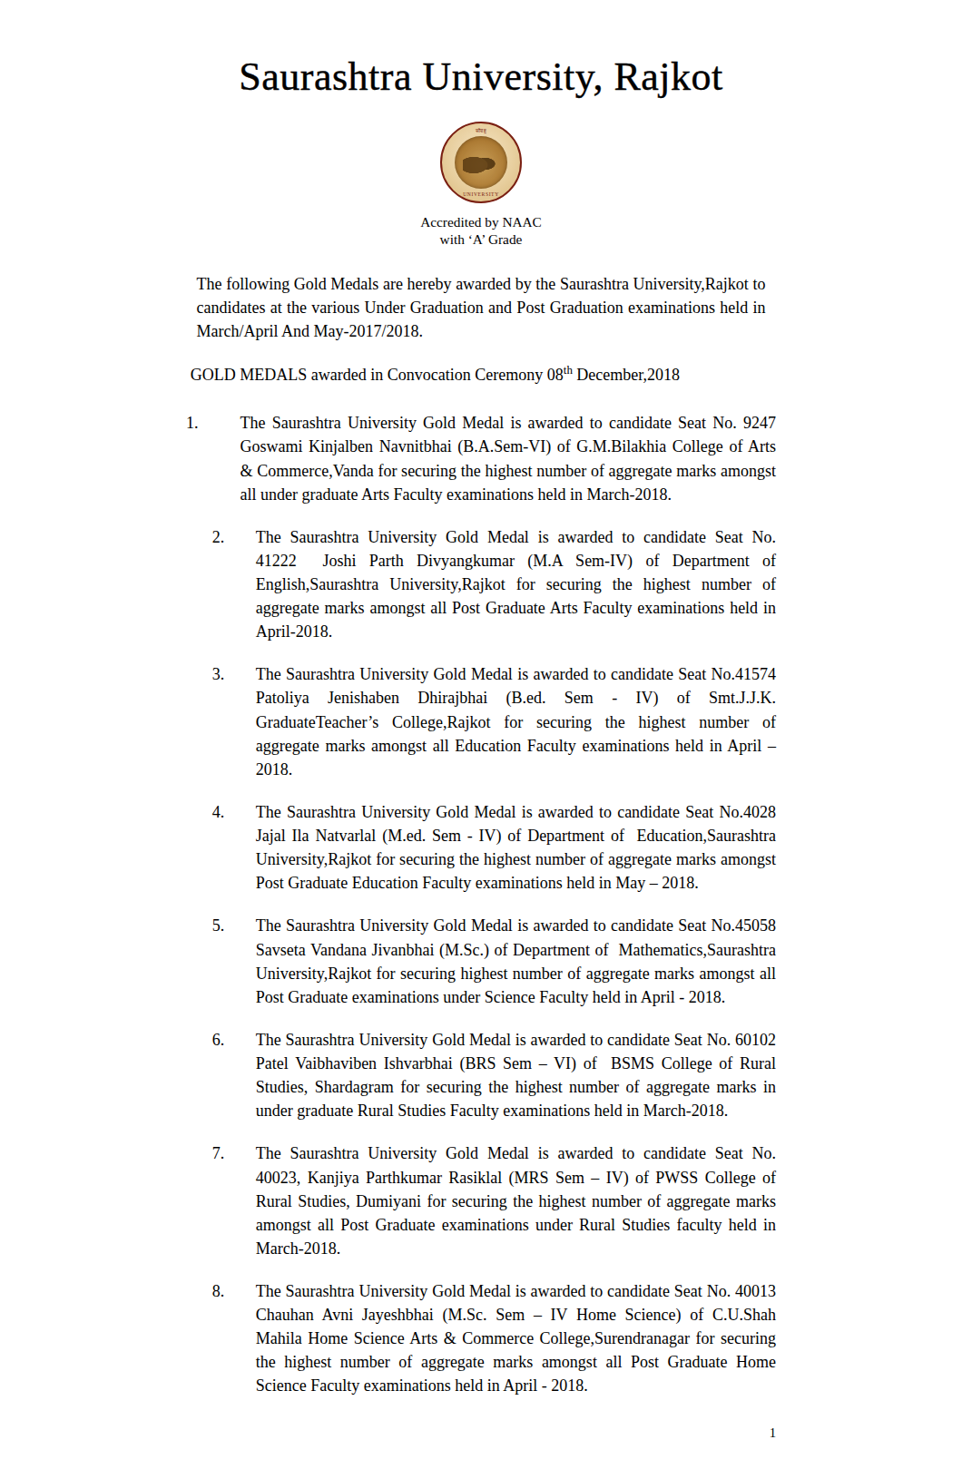Saurashtra University, Rajkot
सौराष्ट्र
UNIVERSITY
Accredited by NAAC
with ‘A’ Grade
The following Gold Medals are hereby awarded by the Saurashtra University,Rajkot to candidates at the various Under Graduation and Post Graduation examinations held in March/April And May-2017/2018.
GOLD MEDALS awarded in Convocation Ceremony 08th December,2018
The Saurashtra University Gold Medal is awarded to candidate Seat No. 9247 Goswami Kinjalben Navnitbhai (B.A.Sem-VI) of G.M.Bilakhia College of Arts & Commerce,Vanda for securing the highest number of aggregate marks amongst all under graduate Arts Faculty examinations held in March-2018.
The Saurashtra University Gold Medal is awarded to candidate Seat No. 41222 Joshi Parth Divyangkumar (M.A Sem-IV) of Department of English,Saurashtra University,Rajkot for securing the highest number of aggregate marks amongst all Post Graduate Arts Faculty examinations held in April-2018.
The Saurashtra University Gold Medal is awarded to candidate Seat No.41574 Patoliya Jenishaben Dhirajbhai (B.ed. Sem - IV) of Smt.J.J.K. GraduateTeacher’s College,Rajkot for securing the highest number of aggregate marks amongst all Education Faculty examinations held in April – 2018.
The Saurashtra University Gold Medal is awarded to candidate Seat No.4028 Jajal Ila Natvarlal (M.ed. Sem - IV) of Department of Education,Saurashtra University,Rajkot for securing the highest number of aggregate marks amongst Post Graduate Education Faculty examinations held in May – 2018.
The Saurashtra University Gold Medal is awarded to candidate Seat No.45058 Savseta Vandana Jivanbhai (M.Sc.) of Department of Mathematics,Saurashtra University,Rajkot for securing highest number of aggregate marks amongst all Post Graduate examinations under Science Faculty held in April - 2018.
The Saurashtra University Gold Medal is awarded to candidate Seat No. 60102 Patel Vaibhaviben Ishvarbhai (BRS Sem – VI) of BSMS College of Rural Studies, Shardagram for securing the highest number of aggregate marks in under graduate Rural Studies Faculty examinations held in March-2018.
The Saurashtra University Gold Medal is awarded to candidate Seat No. 40023, Kanjiya Parthkumar Rasiklal (MRS Sem – IV) of PWSS College of Rural Studies, Dumiyani for securing the highest number of aggregate marks amongst all Post Graduate examinations under Rural Studies faculty held in March-2018.
The Saurashtra University Gold Medal is awarded to candidate Seat No. 40013 Chauhan Avni Jayeshbhai (M.Sc. Sem – IV Home Science) of C.U.Shah Mahila Home Science Arts & Commerce College,Surendranagar for securing the highest number of aggregate marks amongst all Post Graduate Home Science Faculty examinations held in April - 2018.
1